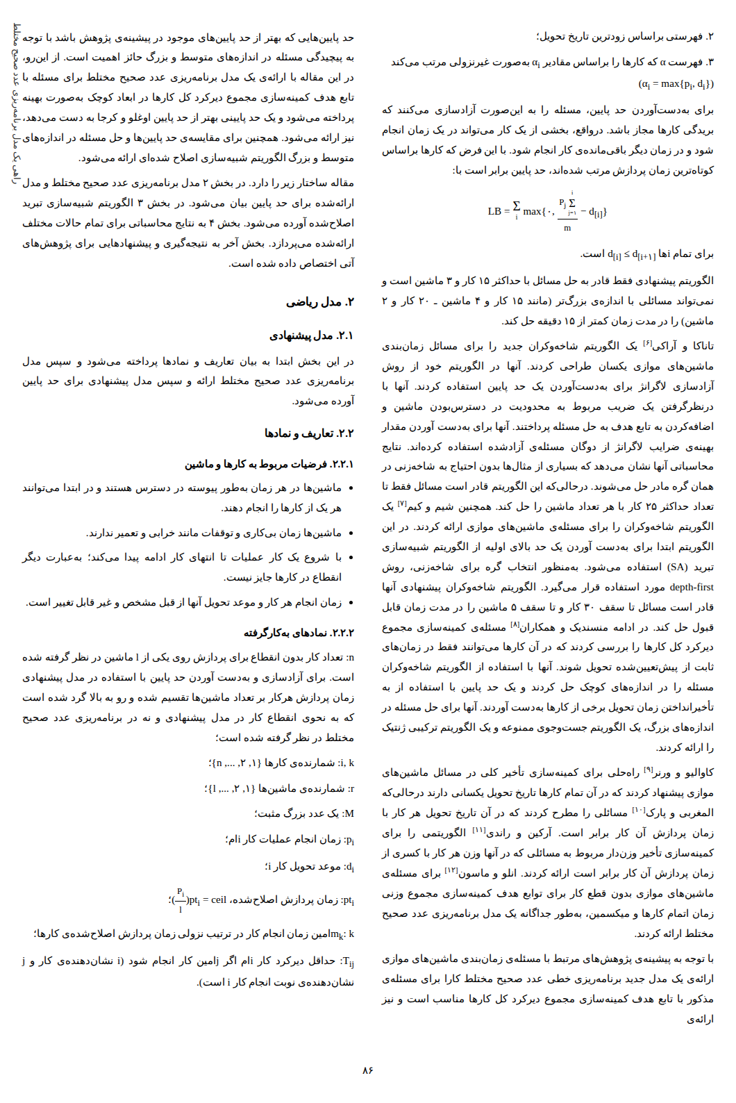راهی یک مدل برنامه‌ریزی عدد صحیح مختلط
۲. فهرستی براساس زودترین تاریخ تحویل؛
۳. فهرست α که کارها را براساس مقادیر αi به‌صورت غیرنزولی مرتب می‌کند
(αi = max{pi, di})
برای به‌دست‌آوردن حد پایین، مسئله را به این‌صورت آزادسازی می‌کنند که بریدگی کارها مجاز باشد. درواقع، بخشی از یک کار می‌تواند در یک زمان انجام شود و در زمان دیگر باقی‌مانده‌ی کار انجام شود. با این فرض که کارها براساس کوتاه‌ترین زمان پردازش مرتب شده‌اند، حد پایین برابر است با:
LB = Σi max{۰, iΣj=۱ Pj m − d[i]}
برای تمام i‌ها d[i] ≤ d[i+۱] است.
الگوریتم پیشنهادی فقط قادر به حل مسائل با حداکثر ۱۵ کار و ۳ ماشین است و نمی‌تواند مسائلی با اندازه‌ی بزرگ‌تر (مانند ۱۵ کار و ۴ ماشین ـ ۲۰ کار و ۲ ماشین) را در مدت زمان کمتر از ۱۵ دقیقه حل کند.
تاناکا و آراکی[۶] یک الگوریتم شاخه‌وکران جدید را برای مسائل زمان‌بندی ماشین‌های موازی یکسان طراحی کردند. آنها در الگوریتم خود از روش آزادسازی لاگرانژ برای به‌دست‌آوردن یک حد پایین استفاده کردند. آنها با درنظرگرفتن یک ضریب مربوط به محدودیت در دسترس‌بودن ماشین و اضافه‌کردن به تابع هدف به حل مسئله پرداختند. آنها برای به‌دست آوردن مقدار بهینه‌ی ضرایب لاگرانژ از دوگان مسئله‌ی آزادشده استفاده کرده‌اند. نتایج محاسباتی آنها نشان می‌دهد که بسیاری از مثال‌ها بدون احتیاج به شاخه‌زنی در همان گره مادر حل می‌شوند. درحالی‌که این الگوریتم قادر است مسائل فقط تا تعداد حداکثر ۲۵ کار با هر تعداد ماشین را حل کند. همچنین شیم و کیم[۷] یک الگوریتم شاخه‌وکران را برای مسئله‌ی ماشین‌های موازی ارائه کردند. در این الگوریتم ابتدا برای به‌دست آوردن یک حد بالای اولیه از الگوریتم شبیه‌سازی تبرید (SA) استفاده می‌شود. به‌منظور انتخاب گره برای شاخه‌زنی، روش depth-first مورد استفاده قرار می‌گیرد. الگوریتم شاخه‌وکران پیشنهادی آنها قادر است مسائل تا سقف ۳۰ کار و تا سقف ۵ ماشین را در مدت زمان قابل قبول حل کند. در ادامه منسندیک و همکاران[۸] مسئله‌ی کمینه‌سازی مجموع دیرکرد کل کارها را بررسی کردند که در آن کارها می‌توانند فقط در زمان‌های ثابت از پیش‌تعیین‌شده تحویل شوند. آنها با استفاده از الگوریتم شاخه‌وکران مسئله را در اندازه‌های کوچک حل کردند و یک حد پایین با استفاده از به تأخیرانداختن زمان تحویل برخی از کارها به‌دست آوردند. آنها برای حل مسئله در اندازه‌های بزرگ، یک الگوریتم جست‌وجوی ممنوعه و یک الگوریتم ترکیبی ژنتیک را ارائه کردند.
کاوالیو و ورنر[۹] راه‌حلی برای کمینه‌سازی تأخیر کلی در مسائل ماشین‌های موازی پیشنهاد کردند که در آن تمام کارها تاریخ تحویل یکسانی دارند درحالی‌که المغربی و پارک[۱۰] مسائلی را مطرح کردند که در آن تاریخ تحویل هر کار با زمان پردازش آن کار برابر است. آرکین و راندی[۱۱] الگوریتمی را برای کمینه‌سازی تأخیر وزن‌دار مربوط به مسائلی که در آنها وزن هر کار با کسری از زمان پردازش آن کار برابر است ارائه کردند. انلو و ماسون[۱۲] برای مسئله‌ی ماشین‌های موازی بدون قطع کار برای توابع هدف کمینه‌سازی مجموع وزنی زمان اتمام کارها و میکسمین، به‌طور جداگانه یک مدل برنامه‌ریزی عدد صحیح مختلط ارائه کردند.
با توجه به پیشینه‌ی پژوهش‌های مرتبط با مسئله‌ی زمان‌بندی ماشین‌های موازی ارائه‌ی یک مدل جدید برنامه‌ریزی خطی عدد صحیح مختلط کارا برای مسئله‌ی مذکور با تابع هدف کمینه‌سازی مجموع دیرکرد کل کارها مناسب است و نیز ارائه‌ی
حد پایین‌هایی که بهتر از حد پایین‌های موجود در پیشینه‌ی پژوهش باشد با توجه به پیچیدگی مسئله در اندازه‌های متوسط و بزرگ حائز اهمیت است. از این‌رو، در این مقاله با ارائه‌ی یک مدل برنامه‌ریزی عدد صحیح مختلط برای مسئله با تابع هدف کمینه‌سازی مجموع دیرکرد کل کارها در ابعاد کوچک به‌صورت بهینه پرداخته می‌شود و یک حد پایینی بهتر از حد پایین اوغلو و کرجا به دست می‌دهد، نیز ارائه می‌شود. همچنین برای مقایسه‌ی حد پایین‌ها و حل مسئله در اندازه‌های متوسط و بزرگ الگوریتم شبیه‌سازی اصلاح شده‌ای ارائه می‌شود.
مقاله ساختار زیر را دارد. در بخش ۲ مدل برنامه‌ریزی عدد صحیح مختلط و مدل ارائه‌شده برای حد پایین بیان می‌شود. در بخش ۳ الگوریتم شبیه‌سازی تبرید اصلاح‌شده آورده می‌شود. بخش ۴ به نتایج محاسباتی برای تمام حالات مختلف ارائه‌شده می‌پردازد. بخش آخر به نتیجه‌گیری و پیشنهادهایی برای پژوهش‌های آتی اختصاص داده شده است.
۲. مدل ریاضی
۲.۱. مدل پیشنهادی
در این بخش ابتدا به بیان تعاریف و نمادها پرداخته می‌شود و سپس مدل برنامه‌ریزی عدد صحیح مختلط ارائه و سپس مدل پیشنهادی برای حد پایین آورده می‌شود.
۲.۲. تعاریف و نمادها
۲.۲.۱. فرضیات مربوط به کارها و ماشین
ماشین‌ها در هر زمان به‌طور پیوسته در دسترس هستند و در ابتدا می‌توانند هر یک از کارها را انجام دهند.
ماشین‌ها زمان بی‌کاری و توقفات مانند خرابی و تعمیر ندارند.
با شروع یک کار عملیات تا انتهای کار ادامه پیدا می‌کند؛ به‌عبارت دیگر انقطاع در کارها جایز نیست.
زمان انجام هر کار و موعد تحویل آنها از قبل مشخص و غیر قابل تغییر است.
۲.۲.۲. نمادهای به‌کارگرفته
n: تعداد کار بدون انقطاع برای پردازش روی یکی از l ماشین در نظر گرفته شده است. برای آزادسازی و به‌دست آوردن حد پایین با استفاده در مدل پیشنهادی زمان پردازش هرکار بر تعداد ماشین‌ها تقسیم شده و رو به بالا گرد شده است که به نحوی انقطاع کار در مدل پیشنهادی و نه در برنامه‌ریزی عدد صحیح مختلط در نظر گرفته شده است؛
i, k: شمارنده‌ی کارها {۱, ۲, ..., n}؛
r: شمارنده‌ی ماشین‌ها {۱, ۲, ..., l}؛
M: یک عدد بزرگ مثبت؛
pi: زمان انجام عملیات کار i‌ام؛
di: موعد تحویل کار i؛
pti: زمان پردازش اصلاح‌شده، pti = ceil(Pi l)؛
mk: k‌امین زمان انجام کار در ترتیب نزولی زمان پردازش اصلاح‌شده‌ی کارها؛
Tij: حداقل دیرکرد کار i‌ام اگر j‌امین کار انجام شود (i نشان‌دهنده‌ی کار و j نشان‌دهنده‌ی نوبت انجام کار i است).
۸۶